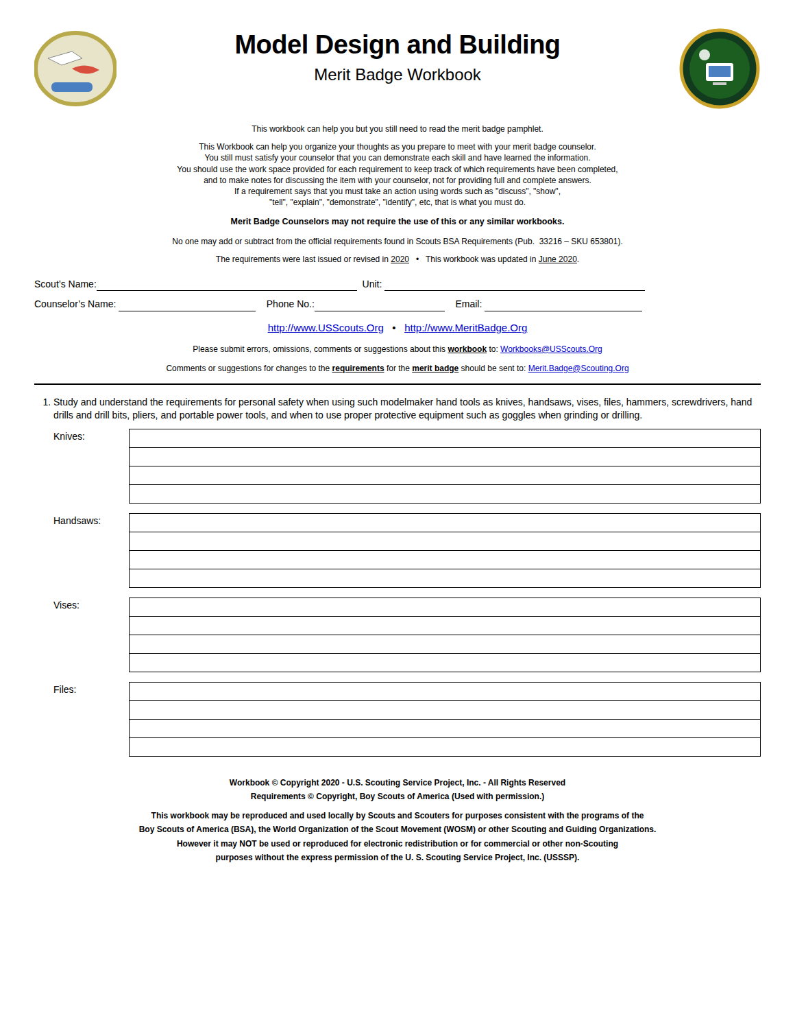Model Design and Building
Merit Badge Workbook
This workbook can help you but you still need to read the merit badge pamphlet.
This Workbook can help you organize your thoughts as you prepare to meet with your merit badge counselor.
You still must satisfy your counselor that you can demonstrate each skill and have learned the information.
You should use the work space provided for each requirement to keep track of which requirements have been completed,
and to make notes for discussing the item with your counselor, not for providing full and complete answers.
If a requirement says that you must take an action using words such as "discuss", "show",
"tell", "explain", "demonstrate", "identify", etc, that is what you must do.
Merit Badge Counselors may not require the use of this or any similar workbooks.
No one may add or subtract from the official requirements found in Scouts BSA Requirements (Pub. 33216 – SKU 653801).
The requirements were last issued or revised in 2020 • This workbook was updated in June 2020.
Scout’s Name: Unit:
Counselor’s Name: Phone No.: Email:
http://www.USScouts.Org • http://www.MeritBadge.Org
Please submit errors, omissions, comments or suggestions about this workbook to: Workbooks@USScouts.Org
Comments or suggestions for changes to the requirements for the merit badge should be sent to: Merit.Badge@Scouting.Org
Study and understand the requirements for personal safety when using such modelmaker hand tools as knives, handsaws, vises, files, hammers, screwdrivers, hand drills and drill bits, pliers, and portable power tools, and when to use proper protective equipment such as goggles when grinding or drilling.
Knives:
Handsaws:
Vises:
Files:
Workbook © Copyright 2020 - U.S. Scouting Service Project, Inc. - All Rights Reserved
Requirements © Copyright, Boy Scouts of America (Used with permission.)
This workbook may be reproduced and used locally by Scouts and Scouters for purposes consistent with the programs of the
Boy Scouts of America (BSA), the World Organization of the Scout Movement (WOSM) or other Scouting and Guiding Organizations.
However it may NOT be used or reproduced for electronic redistribution or for commercial or other non-Scouting
purposes without the express permission of the U. S. Scouting Service Project, Inc. (USSSP).